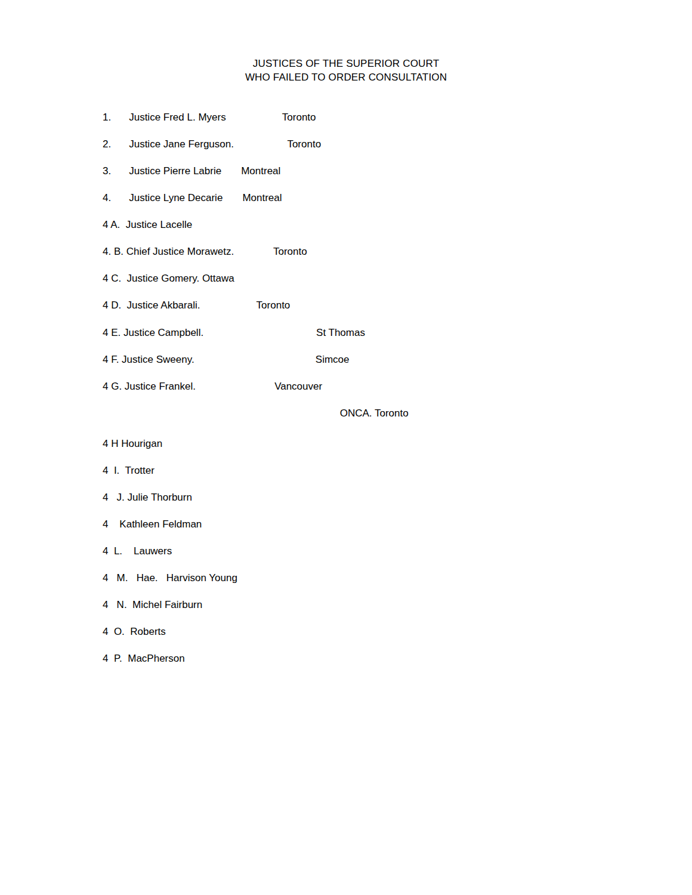JUSTICES OF THE SUPERIOR COURT
WHO FAILED TO ORDER CONSULTATION
1. Justice Fred L. Myers Toronto
2. Justice Jane Ferguson. Toronto
3. Justice Pierre Labrie Montreal
4. Justice Lyne Decarie Montreal
4 A. Justice Lacelle
4. B. Chief Justice Morawetz. Toronto
4 C. Justice Gomery. Ottawa
4 D. Justice Akbarali. Toronto
4 E. Justice Campbell. St Thomas
4 F. Justice Sweeny. Simcoe
4 G. Justice Frankel. Vancouver
ONCA. Toronto
4 H Hourigan
4 I. Trotter
4 J. Julie Thorburn
4 Kathleen Feldman
4 L. Lauwers
4 M. Hae. Harvison Young
4 N. Michel Fairburn
4 O. Roberts
4 P. MacPherson